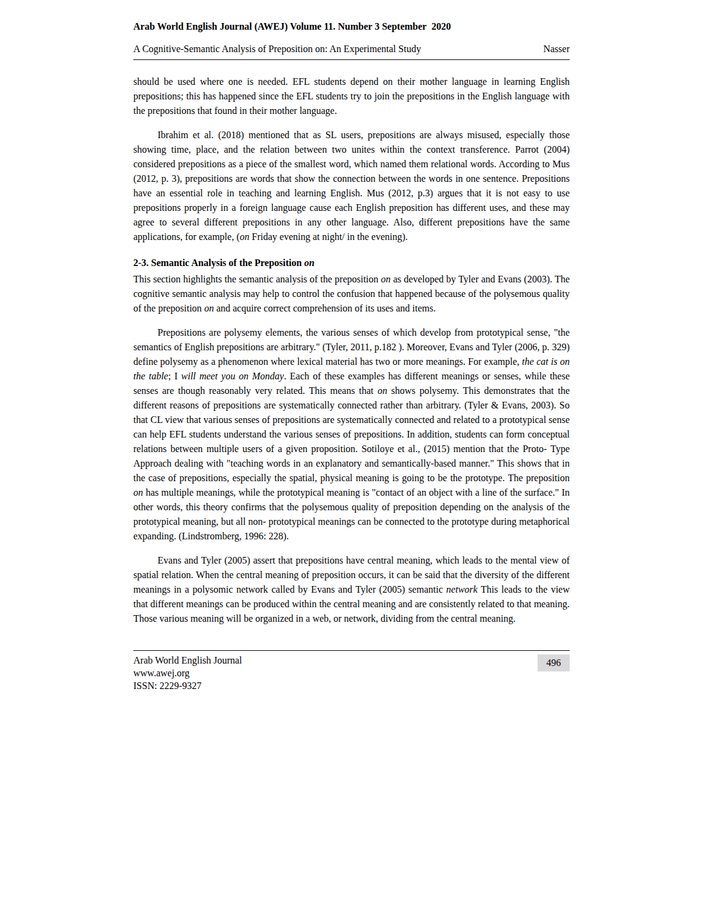Arab World English Journal (AWEJ) Volume 11. Number 3 September 2020
A Cognitive-Semantic Analysis of Preposition on: An Experimental Study
Nasser
should be used where one is needed. EFL students depend on their mother language in learning English prepositions; this has happened since the EFL students try to join the prepositions in the English language with the prepositions that found in their mother language.
Ibrahim et al. (2018) mentioned that as SL users, prepositions are always misused, especially those showing time, place, and the relation between two unites within the context transference. Parrot (2004) considered prepositions as a piece of the smallest word, which named them relational words. According to Mus (2012, p. 3), prepositions are words that show the connection between the words in one sentence. Prepositions have an essential role in teaching and learning English. Mus (2012, p.3) argues that it is not easy to use prepositions properly in a foreign language cause each English preposition has different uses, and these may agree to several different prepositions in any other language. Also, different prepositions have the same applications, for example, (on Friday evening at night/ in the evening).
2-3. Semantic Analysis of the Preposition on
This section highlights the semantic analysis of the preposition on as developed by Tyler and Evans (2003). The cognitive semantic analysis may help to control the confusion that happened because of the polysemous quality of the preposition on and acquire correct comprehension of its uses and items.
Prepositions are polysemy elements, the various senses of which develop from prototypical sense, "the semantics of English prepositions are arbitrary." (Tyler, 2011, p.182 ). Moreover, Evans and Tyler (2006, p. 329) define polysemy as a phenomenon where lexical material has two or more meanings. For example, the cat is on the table; I will meet you on Monday. Each of these examples has different meanings or senses, while these senses are though reasonably very related. This means that on shows polysemy. This demonstrates that the different reasons of prepositions are systematically connected rather than arbitrary. (Tyler & Evans, 2003). So that CL view that various senses of prepositions are systematically connected and related to a prototypical sense can help EFL students understand the various senses of prepositions. In addition, students can form conceptual relations between multiple users of a given proposition. Sotiloye et al., (2015) mention that the Proto- Type Approach dealing with "teaching words in an explanatory and semantically-based manner." This shows that in the case of prepositions, especially the spatial, physical meaning is going to be the prototype. The preposition on has multiple meanings, while the prototypical meaning is "contact of an object with a line of the surface." In other words, this theory confirms that the polysemous quality of preposition depending on the analysis of the prototypical meaning, but all non- prototypical meanings can be connected to the prototype during metaphorical expanding. (Lindstromberg, 1996: 228).
Evans and Tyler (2005) assert that prepositions have central meaning, which leads to the mental view of spatial relation. When the central meaning of preposition occurs, it can be said that the diversity of the different meanings in a polysomic network called by Evans and Tyler (2005) semantic network This leads to the view that different meanings can be produced within the central meaning and are consistently related to that meaning. Those various meaning will be organized in a web, or network, dividing from the central meaning.
Arab World English Journal
www.awej.org
ISSN: 2229-9327
496